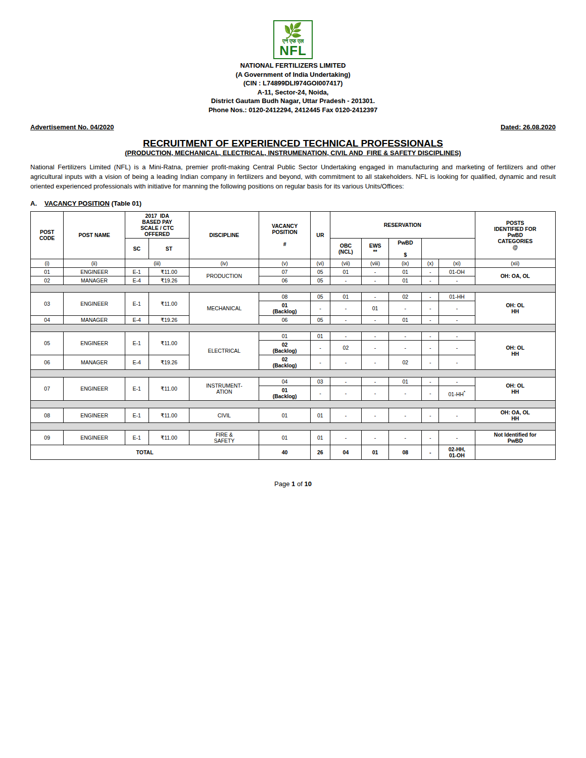🌿
एन एफ एल
NFL
NATIONAL FERTILIZERS LIMITED
(A Government of India Undertaking)
(CIN : L74899DLI974GOI007417)
A-11, Sector-24, Noida,
District Gautam Budh Nagar, Uttar Pradesh - 201301.
Phone Nos.: 0120-2412294, 2412445 Fax 0120-2412397
Advertisement No. 04/2020 Dated: 26.08.2020
RECRUITMENT OF EXPERIENCED TECHNICAL PROFESSIONALS
(PRODUCTION, MECHANICAL, ELECTRICAL, INSTRUMENATION, CIVIL AND FIRE & SAFETY DISCIPLINES)
National Fertilizers Limited (NFL) is a Mini-Ratna, premier profit-making Central Public Sector Undertaking engaged in manufacturing and marketing of fertilizers and other agricultural inputs with a vision of being a leading Indian company in fertilizers and beyond, with commitment to all stakeholders. NFL is looking for qualified, dynamic and result oriented experienced professionals with initiative for manning the following positions on regular basis for its various Units/Offices:
A. VACANCY POSITION (Table 01)
| POST CODE | POST NAME | 2017 IDA BASED PAY SCALE / CTC OFFERED | DISCIPLINE | VACANCY POSITION # | UR | RESERVATION | POSTS IDENTIFIED FOR PwBD CATEGORIES @ |
| --- | --- | --- | --- | --- | --- | --- | --- |
| SC | ST | OBC (NCL) | EWS ** | PwBD $ |
| (i) | (ii) | (iii) | (iv) | (v) | (vi) | (vii) | (viii) | (ix) | (x) | (xi) | (xii) |
| 01 | ENGINEER | E-1 | ₹11.00 | PRODUCTION | 07 | 05 | 01 | - | 01 | - | 01-OH | OH: OA, OL |
| 02 | MANAGER | E-4 | ₹19.26 | 06 | 05 | - | - | 01 | - | - |
| 03 | ENGINEER | E-1 | ₹11.00 | MECHANICAL | 08 | 05 | 01 | - | 02 | - | 01-HH | OH: OL HH |
| 01 (Backlog) | - | - | 01 | - | - | - |
| 04 | MANAGER | E-4 | ₹19.26 | 06 | 05 | - | - | 01 | - | - |
| 05 | ENGINEER | E-1 | ₹11.00 | ELECTRICAL | 01 | 01 | - | - | - | - | - | OH: OL HH |
| 02 (Backlog) | - | 02 | - | - | - | - |
| 06 | MANAGER | E-4 | ₹19.26 | 02 (Backlog) | - | - | - | 02 | - | - |
| 07 | ENGINEER | E-1 | ₹11.00 | INSTRUMENT- ATION | 04 | 03 | - | - | 01 | - | - | OH: OL HH |
| 01 (Backlog) | - | - | - | - | - | 01-HH * |
| 08 | ENGINEER | E-1 | ₹11.00 | CIVIL | 01 | 01 | - | - | - | - | - | OH: OA, OL HH |
| 09 | ENGINEER | E-1 | ₹11.00 | FIRE & SAFETY | 01 | 01 | - | - | - | - | - | Not Identified for PwBD |
| TOTAL | 40 | 26 | 04 | 01 | 08 | - | 02-HH, 01-OH | |
Page 1 of 10